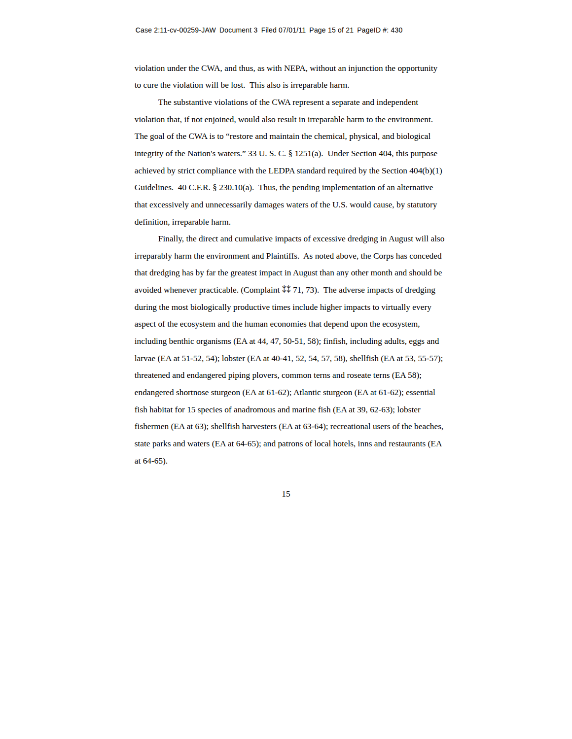Case 2:11-cv-00259-JAW Document 3 Filed 07/01/11 Page 15 of 21 PageID #: 430
violation under the CWA, and thus, as with NEPA, without an injunction the opportunity to cure the violation will be lost. This also is irreparable harm.
The substantive violations of the CWA represent a separate and independent violation that, if not enjoined, would also result in irreparable harm to the environment. The goal of the CWA is to “restore and maintain the chemical, physical, and biological integrity of the Nation's waters.” 33 U. S. C. § 1251(a). Under Section 404, this purpose achieved by strict compliance with the LEDPA standard required by the Section 404(b)(1) Guidelines. 40 C.F.R. § 230.10(a). Thus, the pending implementation of an alternative that excessively and unnecessarily damages waters of the U.S. would cause, by statutory definition, irreparable harm.
Finally, the direct and cumulative impacts of excessive dredging in August will also irreparably harm the environment and Plaintiffs. As noted above, the Corps has conceded that dredging has by far the greatest impact in August than any other month and should be avoided whenever practicable. (Complaint ⁑⁑ 71, 73). The adverse impacts of dredging during the most biologically productive times include higher impacts to virtually every aspect of the ecosystem and the human economies that depend upon the ecosystem, including benthic organisms (EA at 44, 47, 50-51, 58); finfish, including adults, eggs and larvae (EA at 51-52, 54); lobster (EA at 40-41, 52, 54, 57, 58), shellfish (EA at 53, 55-57); threatened and endangered piping plovers, common terns and roseate terns (EA 58); endangered shortnose sturgeon (EA at 61-62); Atlantic sturgeon (EA at 61-62); essential fish habitat for 15 species of anadromous and marine fish (EA at 39, 62-63); lobster fishermen (EA at 63); shellfish harvesters (EA at 63-64); recreational users of the beaches, state parks and waters (EA at 64-65); and patrons of local hotels, inns and restaurants (EA at 64-65).
15